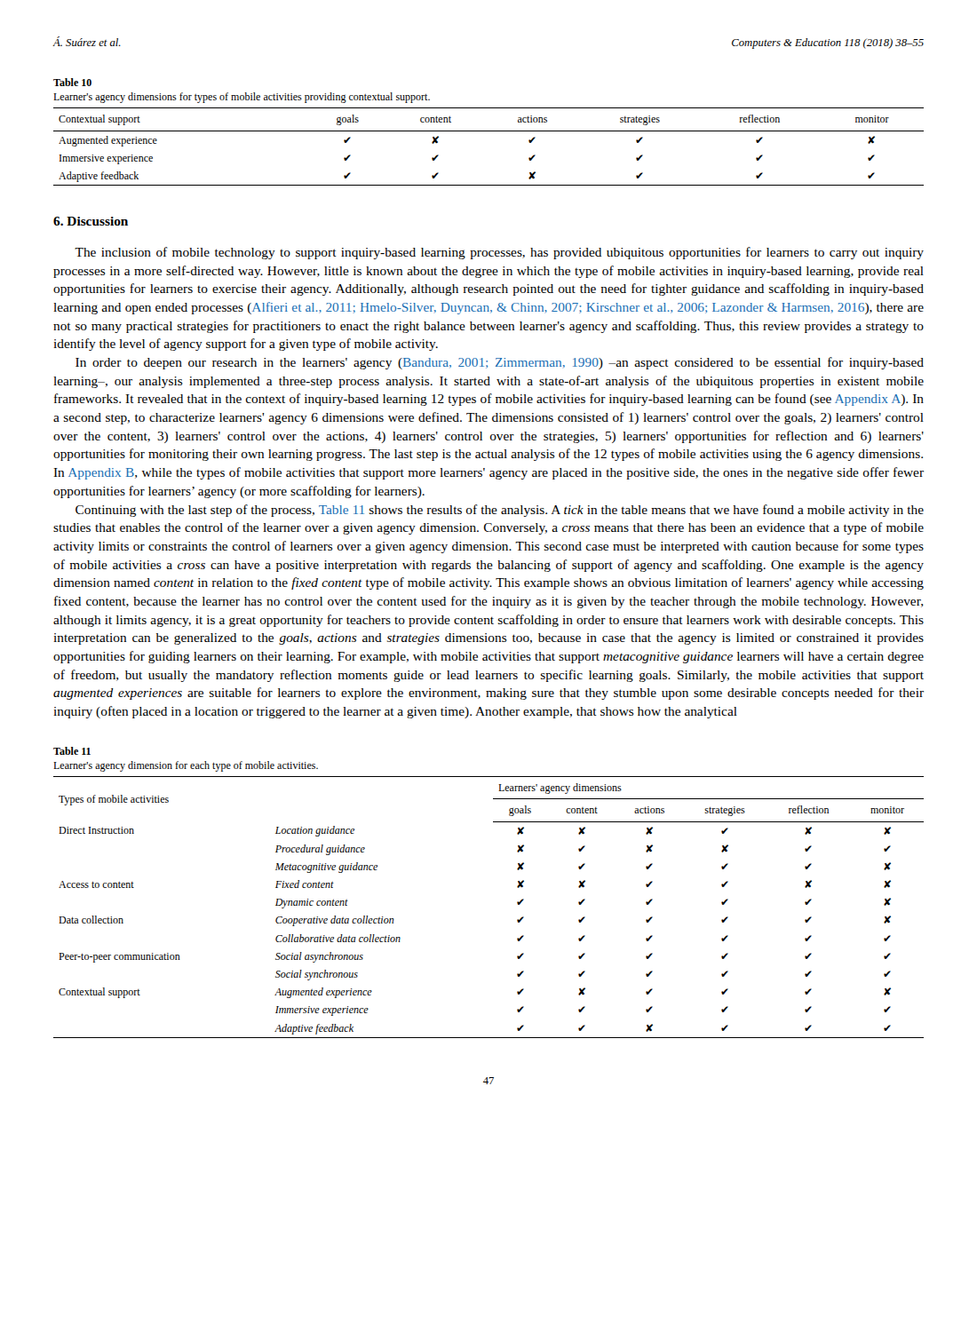Á. Suárez et al.
Computers & Education 118 (2018) 38–55
Table 10 Learner's agency dimensions for types of mobile activities providing contextual support.
| Contextual support | goals | content | actions | strategies | reflection | monitor |
| --- | --- | --- | --- | --- | --- | --- |
| Augmented experience | | | | | | |
| Immersive experience | | | | | | |
| Adaptive feedback | | | | | | |
6. Discussion
The inclusion of mobile technology to support inquiry-based learning processes, has provided ubiquitous opportunities for learners to carry out inquiry processes in a more self-directed way. However, little is known about the degree in which the type of mobile activities in inquiry-based learning, provide real opportunities for learners to exercise their agency. Additionally, although research pointed out the need for tighter guidance and scaffolding in inquiry-based learning and open ended processes (Alfieri et al., 2011; Hmelo-Silver, Duyncan, & Chinn, 2007; Kirschner et al., 2006; Lazonder & Harmsen, 2016), there are not so many practical strategies for practitioners to enact the right balance between learner's agency and scaffolding. Thus, this review provides a strategy to identify the level of agency support for a given type of mobile activity.
In order to deepen our research in the learners' agency (Bandura, 2001; Zimmerman, 1990) –an aspect considered to be essential for inquiry-based learning–, our analysis implemented a three-step process analysis. It started with a state-of-art analysis of the ubiquitous properties in existent mobile frameworks. It revealed that in the context of inquiry-based learning 12 types of mobile activities for inquiry-based learning can be found (see Appendix A). In a second step, to characterize learners' agency 6 dimensions were defined. The dimensions consisted of 1) learners' control over the goals, 2) learners' control over the content, 3) learners' control over the actions, 4) learners' control over the strategies, 5) learners' opportunities for reflection and 6) learners' opportunities for monitoring their own learning progress. The last step is the actual analysis of the 12 types of mobile activities using the 6 agency dimensions. In Appendix B, while the types of mobile activities that support more learners' agency are placed in the positive side, the ones in the negative side offer fewer opportunities for learners’ agency (or more scaffolding for learners).
Continuing with the last step of the process, Table 11 shows the results of the analysis. A tick in the table means that we have found a mobile activity in the studies that enables the control of the learner over a given agency dimension. Conversely, a cross means that there has been an evidence that a type of mobile activity limits or constraints the control of learners over a given agency dimension. This second case must be interpreted with caution because for some types of mobile activities a cross can have a positive interpretation with regards the balancing of support of agency and scaffolding. One example is the agency dimension named content in relation to the fixed content type of mobile activity. This example shows an obvious limitation of learners' agency while accessing fixed content, because the learner has no control over the content used for the inquiry as it is given by the teacher through the mobile technology. However, although it limits agency, it is a great opportunity for teachers to provide content scaffolding in order to ensure that learners work with desirable concepts. This interpretation can be generalized to the goals, actions and strategies dimensions too, because in case that the agency is limited or constrained it provides opportunities for guiding learners on their learning. For example, with mobile activities that support metacognitive guidance learners will have a certain degree of freedom, but usually the mandatory reflection moments guide or lead learners to specific learning goals. Similarly, the mobile activities that support augmented experiences are suitable for learners to explore the environment, making sure that they stumble upon some desirable concepts needed for their inquiry (often placed in a location or triggered to the learner at a given time). Another example, that shows how the analytical
Table 11 Learner's agency dimension for each type of mobile activities.
| Types of mobile activities | | Learners' agency dimensions |
| --- | --- | --- |
| goals | content | actions | strategies | reflection | monitor |
| Direct Instruction | Location guidance | | | | | | |
| | Procedural guidance | | | | | | |
| | Metacognitive guidance | | | | | | |
| Access to content | Fixed content | | | | | | |
| | Dynamic content | | | | | | |
| Data collection | Cooperative data collection | | | | | | |
| | Collaborative data collection | | | | | | |
| Peer-to-peer communication | Social asynchronous | | | | | | |
| | Social synchronous | | | | | | |
| Contextual support | Augmented experience | | | | | | |
| | Immersive experience | | | | | | |
| | Adaptive feedback | | | | | | |
47